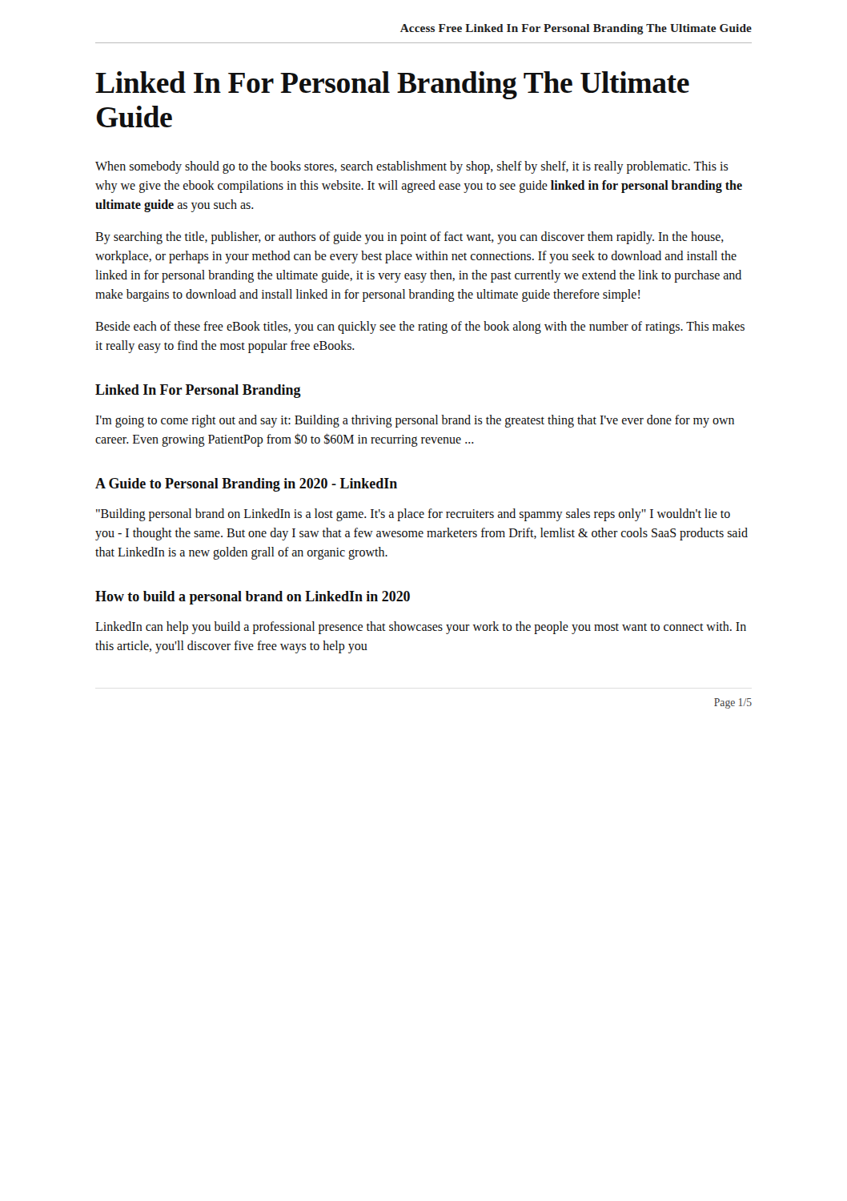Access Free Linked In For Personal Branding The Ultimate Guide
Linked In For Personal Branding The Ultimate Guide
When somebody should go to the books stores, search establishment by shop, shelf by shelf, it is really problematic. This is why we give the ebook compilations in this website. It will agreed ease you to see guide linked in for personal branding the ultimate guide as you such as.
By searching the title, publisher, or authors of guide you in point of fact want, you can discover them rapidly. In the house, workplace, or perhaps in your method can be every best place within net connections. If you seek to download and install the linked in for personal branding the ultimate guide, it is very easy then, in the past currently we extend the link to purchase and make bargains to download and install linked in for personal branding the ultimate guide therefore simple!
Beside each of these free eBook titles, you can quickly see the rating of the book along with the number of ratings. This makes it really easy to find the most popular free eBooks.
Linked In For Personal Branding
I'm going to come right out and say it: Building a thriving personal brand is the greatest thing that I've ever done for my own career. Even growing PatientPop from $0 to $60M in recurring revenue ...
A Guide to Personal Branding in 2020 - LinkedIn
"Building personal brand on LinkedIn is a lost game. It's a place for recruiters and spammy sales reps only" I wouldn't lie to you - I thought the same. But one day I saw that a few awesome marketers from Drift, lemlist & other cools SaaS products said that LinkedIn is a new golden grall of an organic growth.
How to build a personal brand on LinkedIn in 2020
LinkedIn can help you build a professional presence that showcases your work to the people you most want to connect with. In this article, you'll discover five free ways to help you
Page 1/5